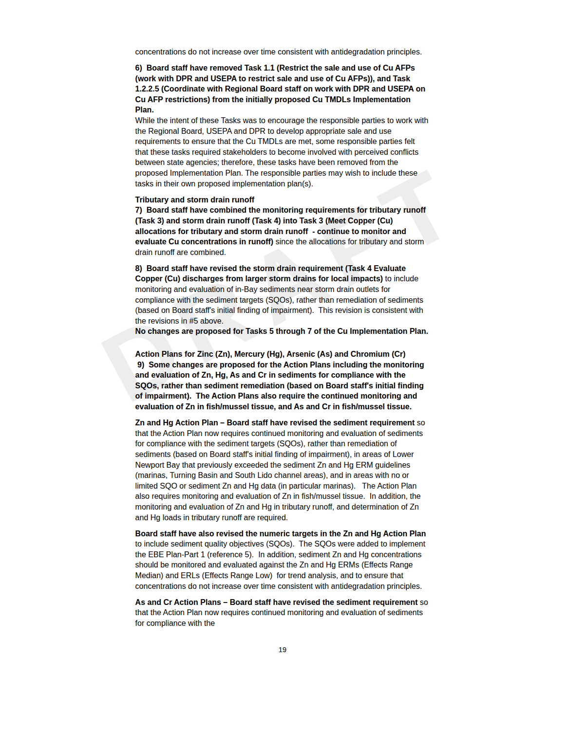DRAFT
concentrations do not increase over time consistent with antidegradation principles.
6) Board staff have removed Task 1.1 (Restrict the sale and use of Cu AFPs (work with DPR and USEPA to restrict sale and use of Cu AFPs)), and Task 1.2.2.5 (Coordinate with Regional Board staff on work with DPR and USEPA on Cu AFP restrictions) from the initially proposed Cu TMDLs Implementation Plan.
While the intent of these Tasks was to encourage the responsible parties to work with the Regional Board, USEPA and DPR to develop appropriate sale and use requirements to ensure that the Cu TMDLs are met, some responsible parties felt that these tasks required stakeholders to become involved with perceived conflicts between state agencies; therefore, these tasks have been removed from the proposed Implementation Plan. The responsible parties may wish to include these tasks in their own proposed implementation plan(s).
Tributary and storm drain runoff
7) Board staff have combined the monitoring requirements for tributary runoff (Task 3) and storm drain runoff (Task 4) into Task 3 (Meet Copper (Cu) allocations for tributary and storm drain runoff - continue to monitor and evaluate Cu concentrations in runoff) since the allocations for tributary and storm drain runoff are combined.
8) Board staff have revised the storm drain requirement (Task 4 Evaluate Copper (Cu) discharges from larger storm drains for local impacts) to include monitoring and evaluation of in-Bay sediments near storm drain outlets for compliance with the sediment targets (SQOs), rather than remediation of sediments (based on Board staff's initial finding of impairment). This revision is consistent with the revisions in #5 above.
No changes are proposed for Tasks 5 through 7 of the Cu Implementation Plan.
Action Plans for Zinc (Zn), Mercury (Hg), Arsenic (As) and Chromium (Cr)
9) Some changes are proposed for the Action Plans including the monitoring and evaluation of Zn, Hg, As and Cr in sediments for compliance with the SQOs, rather than sediment remediation (based on Board staff's initial finding of impairment). The Action Plans also require the continued monitoring and evaluation of Zn in fish/mussel tissue, and As and Cr in fish/mussel tissue.
Zn and Hg Action Plan – Board staff have revised the sediment requirement so that the Action Plan now requires continued monitoring and evaluation of sediments for compliance with the sediment targets (SQOs), rather than remediation of sediments (based on Board staff's initial finding of impairment), in areas of Lower Newport Bay that previously exceeded the sediment Zn and Hg ERM guidelines (marinas, Turning Basin and South Lido channel areas), and in areas with no or limited SQO or sediment Zn and Hg data (in particular marinas). The Action Plan also requires monitoring and evaluation of Zn in fish/mussel tissue. In addition, the monitoring and evaluation of Zn and Hg in tributary runoff, and determination of Zn and Hg loads in tributary runoff are required.
Board staff have also revised the numeric targets in the Zn and Hg Action Plan to include sediment quality objectives (SQOs). The SQOs were added to implement the EBE Plan-Part 1 (reference 5). In addition, sediment Zn and Hg concentrations should be monitored and evaluated against the Zn and Hg ERMs (Effects Range Median) and ERLs (Effects Range Low) for trend analysis, and to ensure that concentrations do not increase over time consistent with antidegradation principles.
As and Cr Action Plans – Board staff have revised the sediment requirement so that the Action Plan now requires continued monitoring and evaluation of sediments for compliance with the
19